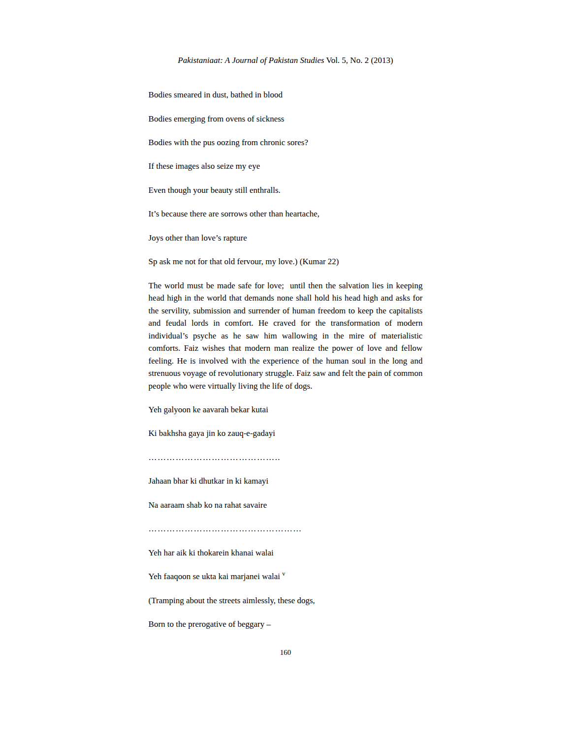Pakistaniaat: A Journal of Pakistan Studies Vol. 5, No. 2 (2013)
Bodies smeared in dust, bathed in blood
Bodies emerging from ovens of sickness
Bodies with the pus oozing from chronic sores?
If these images also seize my eye
Even though your beauty still enthralls.
It’s because there are sorrows other than heartache,
Joys other than love’s rapture
Sp ask me not for that old fervour, my love.) (Kumar 22)
The world must be made safe for love; until then the salvation lies in keeping head high in the world that demands none shall hold his head high and asks for the servility, submission and surrender of human freedom to keep the capitalists and feudal lords in comfort. He craved for the transformation of modern individual’s psyche as he saw him wallowing in the mire of materialistic comforts. Faiz wishes that modern man realize the power of love and fellow feeling. He is involved with the experience of the human soul in the long and strenuous voyage of revolutionary struggle. Faiz saw and felt the pain of common people who were virtually living the life of dogs.
Yeh galyoon ke aavarah bekar kutai
Ki bakhsha gaya jin ko zauq-e-gadayi
……………………………………..
Jahaan bhar ki dhutkar in ki kamayi
Na aaraam shab ko na rahat savaire
……………………………………………
Yeh har aik ki thokarein khanai walai
Yeh faaqoon se ukta kai marjanei walai v
(Tramping about the streets aimlessly, these dogs,
Born to the prerogative of beggary –
160